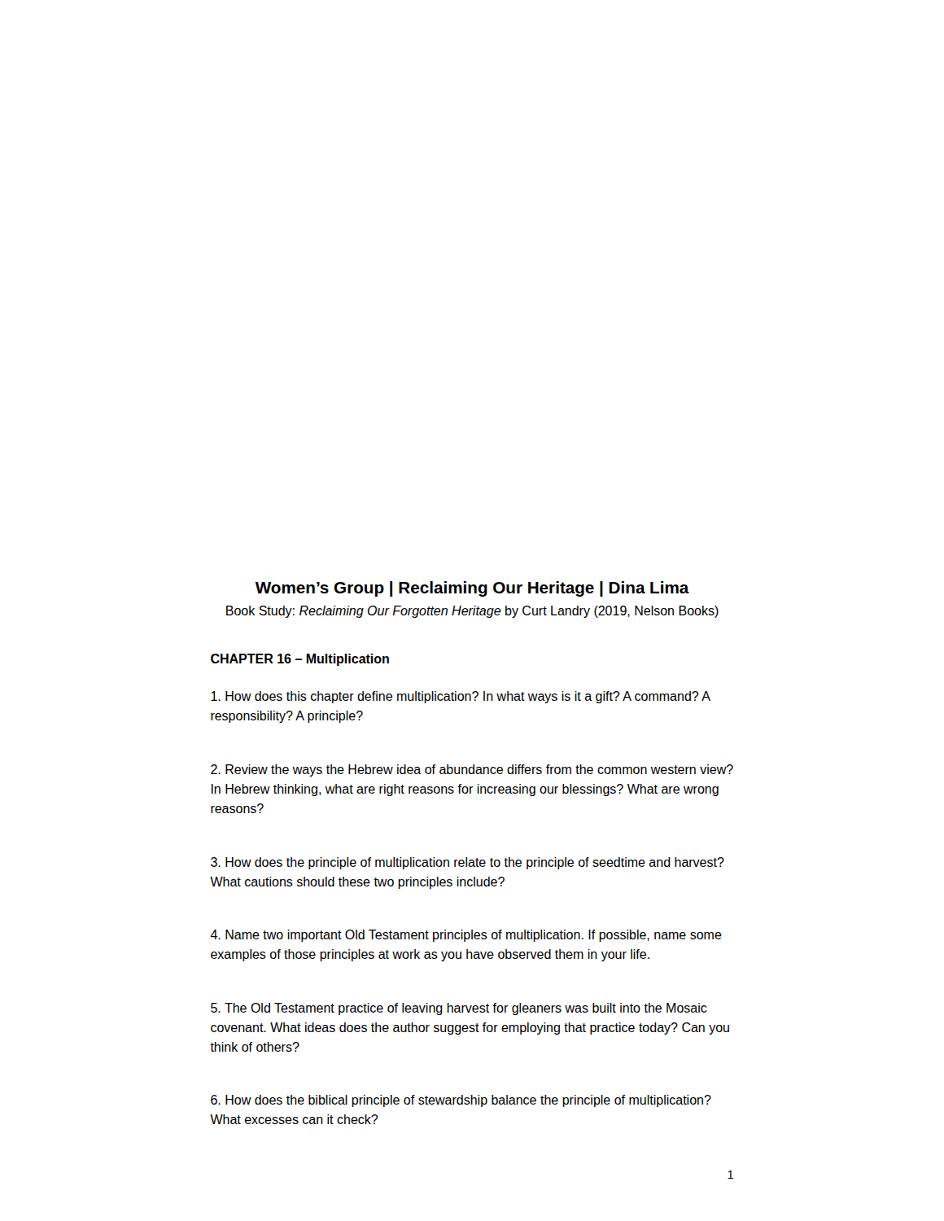Women’s Group | Reclaiming Our Heritage | Dina Lima
Book Study: Reclaiming Our Forgotten Heritage by Curt Landry (2019, Nelson Books)
CHAPTER 16 – Multiplication
How does this chapter define multiplication? In what ways is it a gift? A command? A responsibility? A principle?
Review the ways the Hebrew idea of abundance differs from the common western view? In Hebrew thinking, what are right reasons for increasing our blessings? What are wrong reasons?
How does the principle of multiplication relate to the principle of seedtime and harvest? What cautions should these two principles include?
Name two important Old Testament principles of multiplication. If possible, name some examples of those principles at work as you have observed them in your life.
The Old Testament practice of leaving harvest for gleaners was built into the Mosaic covenant. What ideas does the author suggest for employing that practice today? Can you think of others?
How does the biblical principle of stewardship balance the principle of multiplication? What excesses can it check?
1